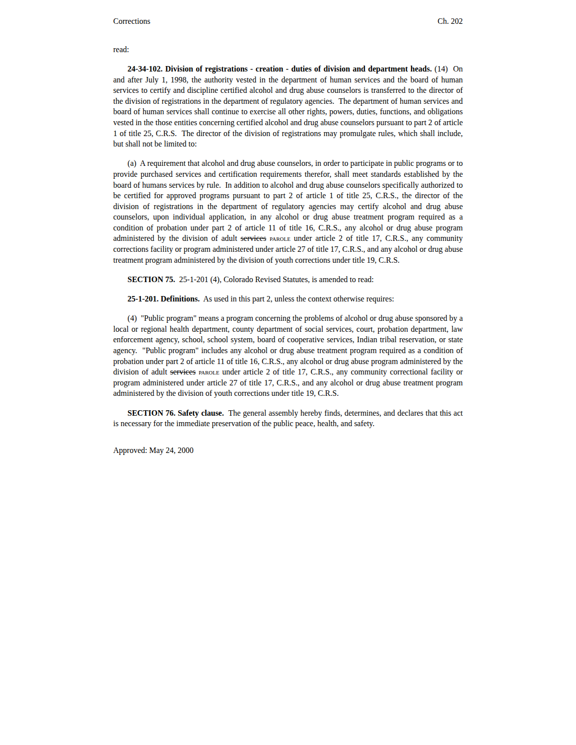Corrections Ch. 202
read:
24-34-102. Division of registrations - creation - duties of division and department heads. (14) On and after July 1, 1998, the authority vested in the department of human services and the board of human services to certify and discipline certified alcohol and drug abuse counselors is transferred to the director of the division of registrations in the department of regulatory agencies. The department of human services and board of human services shall continue to exercise all other rights, powers, duties, functions, and obligations vested in the those entities concerning certified alcohol and drug abuse counselors pursuant to part 2 of article 1 of title 25, C.R.S. The director of the division of registrations may promulgate rules, which shall include, but shall not be limited to:
(a) A requirement that alcohol and drug abuse counselors, in order to participate in public programs or to provide purchased services and certification requirements therefor, shall meet standards established by the board of humans services by rule. In addition to alcohol and drug abuse counselors specifically authorized to be certified for approved programs pursuant to part 2 of article 1 of title 25, C.R.S., the director of the division of registrations in the department of regulatory agencies may certify alcohol and drug abuse counselors, upon individual application, in any alcohol or drug abuse treatment program required as a condition of probation under part 2 of article 11 of title 16, C.R.S., any alcohol or drug abuse program administered by the division of adult services parole under article 2 of title 17, C.R.S., any community corrections facility or program administered under article 27 of title 17, C.R.S., and any alcohol or drug abuse treatment program administered by the division of youth corrections under title 19, C.R.S.
SECTION 75. 25-1-201 (4), Colorado Revised Statutes, is amended to read:
25-1-201. Definitions. As used in this part 2, unless the context otherwise requires:
(4) "Public program" means a program concerning the problems of alcohol or drug abuse sponsored by a local or regional health department, county department of social services, court, probation department, law enforcement agency, school, school system, board of cooperative services, Indian tribal reservation, or state agency. "Public program" includes any alcohol or drug abuse treatment program required as a condition of probation under part 2 of article 11 of title 16, C.R.S., any alcohol or drug abuse program administered by the division of adult services parole under article 2 of title 17, C.R.S., any community correctional facility or program administered under article 27 of title 17, C.R.S., and any alcohol or drug abuse treatment program administered by the division of youth corrections under title 19, C.R.S.
SECTION 76. Safety clause. The general assembly hereby finds, determines, and declares that this act is necessary for the immediate preservation of the public peace, health, and safety.
Approved: May 24, 2000